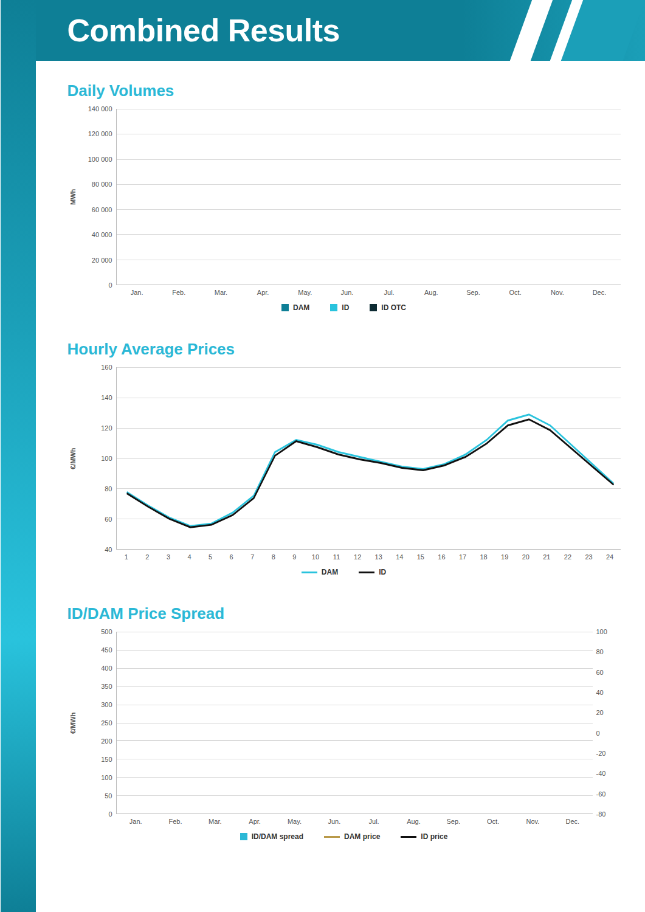Combined Results
Daily Volumes
MWh
140 000 120 000 100 000 80 000 60 000 40 000 20 000 0
Jan. Feb. Mar. Apr. May. Jun. Jul. Aug. Sep. Oct. Nov. Dec.
DAM ID ID OTC
Hourly Average Prices
€/MWh
160 140 120 100 80 60 40
123456 789101112 131415161718 192021222324
DAM ID
ID/DAM Price Spread
€/MWh
500 450 400 350 300 250 200 150 100 50 0
100 80 60 40 20 0 -20 -40 -60 -80
Jan. Feb. Mar. Apr. May. Jun. Jul. Aug. Sep. Oct. Nov. Dec.
ID/DAM spread DAM price ID price